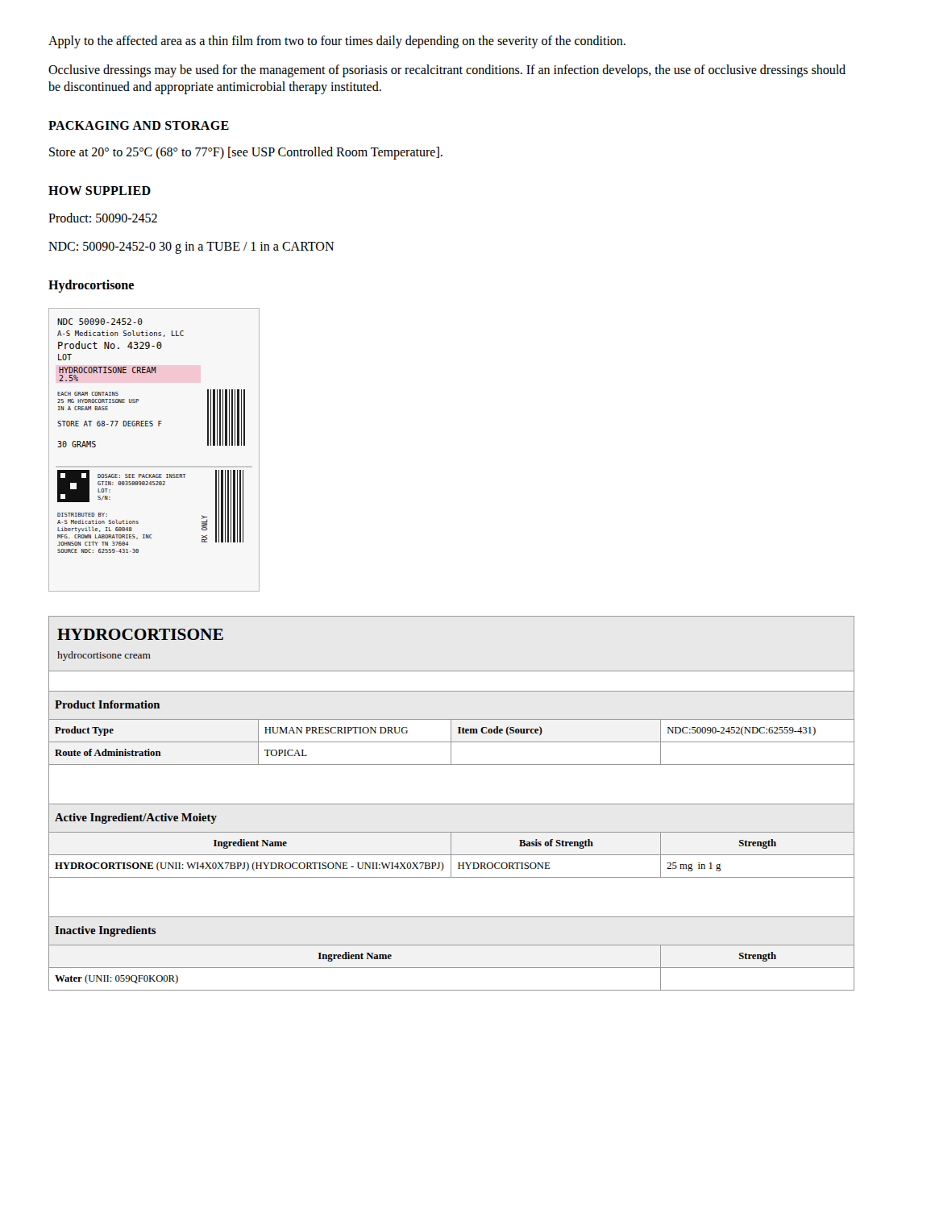Apply to the affected area as a thin film from two to four times daily depending on the severity of the condition.
Occlusive dressings may be used for the management of psoriasis or recalcitrant conditions. If an infection develops, the use of occlusive dressings should be discontinued and appropriate antimicrobial therapy instituted.
PACKAGING AND STORAGE
Store at 20° to 25°C (68° to 77°F) [see USP Controlled Room Temperature].
HOW SUPPLIED
Product: 50090-2452
NDC: 50090-2452-0 30 g in a TUBE / 1 in a CARTON
Hydrocortisone
HYDROCORTISONE hydrocortisone cream
| Product Information |
| --- |
| Product Type | HUMAN PRESCRIPTION DRUG | Item Code (Source) | NDC:50090-2452(NDC:62559-431) |
| Route of Administration | TOPICAL | | |
| Active Ingredient/Active Moiety |
| Ingredient Name | Basis of Strength | Strength |
| HYDROCORTISONE (UNII: WI4X0X7BPJ) (HYDROCORTISONE - UNII:WI4X0X7BPJ) | HYDROCORTISONE | 25 mg in 1 g |
| Inactive Ingredients |
| Ingredient Name | Strength |
| Water (UNII: 059QF0KO0R) | |